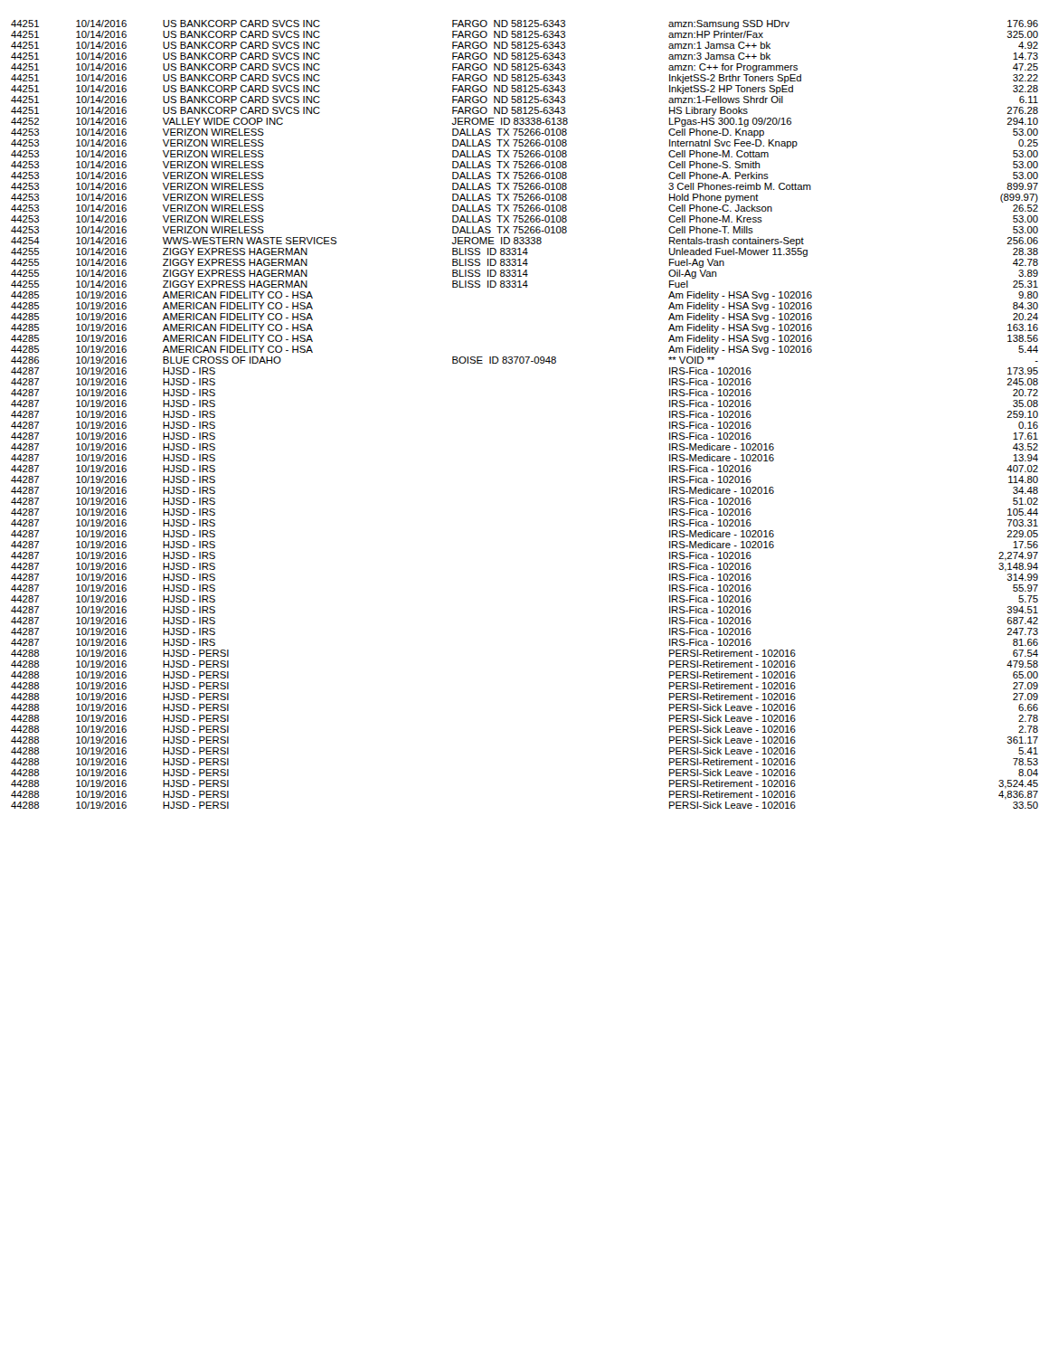| 44251 | 10/14/2016 | US BANKCORP CARD SVCS INC | FARGO ND 58125-6343 | amzn:Samsung SSD HDrv | 176.96 |
| 44251 | 10/14/2016 | US BANKCORP CARD SVCS INC | FARGO ND 58125-6343 | amzn:HP Printer/Fax | 325.00 |
| 44251 | 10/14/2016 | US BANKCORP CARD SVCS INC | FARGO ND 58125-6343 | amzn:1 Jamsa C++ bk | 4.92 |
| 44251 | 10/14/2016 | US BANKCORP CARD SVCS INC | FARGO ND 58125-6343 | amzn:3 Jamsa C++ bk | 14.73 |
| 44251 | 10/14/2016 | US BANKCORP CARD SVCS INC | FARGO ND 58125-6343 | amzn: C++ for Programmers | 47.25 |
| 44251 | 10/14/2016 | US BANKCORP CARD SVCS INC | FARGO ND 58125-6343 | InkjetSS-2 Brthr Toners SpEd | 32.22 |
| 44251 | 10/14/2016 | US BANKCORP CARD SVCS INC | FARGO ND 58125-6343 | InkjetSS-2 HP Toners SpEd | 32.28 |
| 44251 | 10/14/2016 | US BANKCORP CARD SVCS INC | FARGO ND 58125-6343 | amzn:1-Fellows Shrdr Oil | 6.11 |
| 44251 | 10/14/2016 | US BANKCORP CARD SVCS INC | FARGO ND 58125-6343 | HS Library Books | 276.28 |
| 44252 | 10/14/2016 | VALLEY WIDE COOP INC | JEROME ID 83338-6138 | LPgas-HS 300.1g 09/20/16 | 294.10 |
| 44253 | 10/14/2016 | VERIZON WIRELESS | DALLAS TX 75266-0108 | Cell Phone-D. Knapp | 53.00 |
| 44253 | 10/14/2016 | VERIZON WIRELESS | DALLAS TX 75266-0108 | Internatnl Svc Fee-D. Knapp | 0.25 |
| 44253 | 10/14/2016 | VERIZON WIRELESS | DALLAS TX 75266-0108 | Cell Phone-M. Cottam | 53.00 |
| 44253 | 10/14/2016 | VERIZON WIRELESS | DALLAS TX 75266-0108 | Cell Phone-S. Smith | 53.00 |
| 44253 | 10/14/2016 | VERIZON WIRELESS | DALLAS TX 75266-0108 | Cell Phone-A. Perkins | 53.00 |
| 44253 | 10/14/2016 | VERIZON WIRELESS | DALLAS TX 75266-0108 | 3 Cell Phones-reimb M. Cottam | 899.97 |
| 44253 | 10/14/2016 | VERIZON WIRELESS | DALLAS TX 75266-0108 | Hold Phone pyment | (899.97) |
| 44253 | 10/14/2016 | VERIZON WIRELESS | DALLAS TX 75266-0108 | Cell Phone-C. Jackson | 26.52 |
| 44253 | 10/14/2016 | VERIZON WIRELESS | DALLAS TX 75266-0108 | Cell Phone-M. Kress | 53.00 |
| 44253 | 10/14/2016 | VERIZON WIRELESS | DALLAS TX 75266-0108 | Cell Phone-T. Mills | 53.00 |
| 44254 | 10/14/2016 | WWS-WESTERN WASTE SERVICES | JEROME ID 83338 | Rentals-trash containers-Sept | 256.06 |
| 44255 | 10/14/2016 | ZIGGY EXPRESS HAGERMAN | BLISS ID 83314 | Unleaded Fuel-Mower 11.355g | 28.38 |
| 44255 | 10/14/2016 | ZIGGY EXPRESS HAGERMAN | BLISS ID 83314 | Fuel-Ag Van | 42.78 |
| 44255 | 10/14/2016 | ZIGGY EXPRESS HAGERMAN | BLISS ID 83314 | Oil-Ag Van | 3.89 |
| 44255 | 10/14/2016 | ZIGGY EXPRESS HAGERMAN | BLISS ID 83314 | Fuel | 25.31 |
| 44285 | 10/19/2016 | AMERICAN FIDELITY CO - HSA | | Am Fidelity - HSA Svg - 102016 | 9.80 |
| 44285 | 10/19/2016 | AMERICAN FIDELITY CO - HSA | | Am Fidelity - HSA Svg - 102016 | 84.30 |
| 44285 | 10/19/2016 | AMERICAN FIDELITY CO - HSA | | Am Fidelity - HSA Svg - 102016 | 20.24 |
| 44285 | 10/19/2016 | AMERICAN FIDELITY CO - HSA | | Am Fidelity - HSA Svg - 102016 | 163.16 |
| 44285 | 10/19/2016 | AMERICAN FIDELITY CO - HSA | | Am Fidelity - HSA Svg - 102016 | 138.56 |
| 44285 | 10/19/2016 | AMERICAN FIDELITY CO - HSA | | Am Fidelity - HSA Svg - 102016 | 5.44 |
| 44286 | 10/19/2016 | BLUE CROSS OF IDAHO | BOISE ID 83707-0948 | ** VOID ** | - |
| 44287 | 10/19/2016 | HJSD - IRS | | IRS-Fica - 102016 | 173.95 |
| 44287 | 10/19/2016 | HJSD - IRS | | IRS-Fica - 102016 | 245.08 |
| 44287 | 10/19/2016 | HJSD - IRS | | IRS-Fica - 102016 | 20.72 |
| 44287 | 10/19/2016 | HJSD - IRS | | IRS-Fica - 102016 | 35.08 |
| 44287 | 10/19/2016 | HJSD - IRS | | IRS-Fica - 102016 | 259.10 |
| 44287 | 10/19/2016 | HJSD - IRS | | IRS-Fica - 102016 | 0.16 |
| 44287 | 10/19/2016 | HJSD - IRS | | IRS-Fica - 102016 | 17.61 |
| 44287 | 10/19/2016 | HJSD - IRS | | IRS-Medicare - 102016 | 43.52 |
| 44287 | 10/19/2016 | HJSD - IRS | | IRS-Medicare - 102016 | 13.94 |
| 44287 | 10/19/2016 | HJSD - IRS | | IRS-Fica - 102016 | 407.02 |
| 44287 | 10/19/2016 | HJSD - IRS | | IRS-Fica - 102016 | 114.80 |
| 44287 | 10/19/2016 | HJSD - IRS | | IRS-Medicare - 102016 | 34.48 |
| 44287 | 10/19/2016 | HJSD - IRS | | IRS-Fica - 102016 | 51.02 |
| 44287 | 10/19/2016 | HJSD - IRS | | IRS-Fica - 102016 | 105.44 |
| 44287 | 10/19/2016 | HJSD - IRS | | IRS-Fica - 102016 | 703.31 |
| 44287 | 10/19/2016 | HJSD - IRS | | IRS-Medicare - 102016 | 229.05 |
| 44287 | 10/19/2016 | HJSD - IRS | | IRS-Medicare - 102016 | 17.56 |
| 44287 | 10/19/2016 | HJSD - IRS | | IRS-Fica - 102016 | 2,274.97 |
| 44287 | 10/19/2016 | HJSD - IRS | | IRS-Fica - 102016 | 3,148.94 |
| 44287 | 10/19/2016 | HJSD - IRS | | IRS-Fica - 102016 | 314.99 |
| 44287 | 10/19/2016 | HJSD - IRS | | IRS-Fica - 102016 | 55.97 |
| 44287 | 10/19/2016 | HJSD - IRS | | IRS-Fica - 102016 | 5.75 |
| 44287 | 10/19/2016 | HJSD - IRS | | IRS-Fica - 102016 | 394.51 |
| 44287 | 10/19/2016 | HJSD - IRS | | IRS-Fica - 102016 | 687.42 |
| 44287 | 10/19/2016 | HJSD - IRS | | IRS-Fica - 102016 | 247.73 |
| 44287 | 10/19/2016 | HJSD - IRS | | IRS-Fica - 102016 | 81.66 |
| 44288 | 10/19/2016 | HJSD - PERSI | | PERSI-Retirement - 102016 | 67.54 |
| 44288 | 10/19/2016 | HJSD - PERSI | | PERSI-Retirement - 102016 | 479.58 |
| 44288 | 10/19/2016 | HJSD - PERSI | | PERSI-Retirement - 102016 | 65.00 |
| 44288 | 10/19/2016 | HJSD - PERSI | | PERSI-Retirement - 102016 | 27.09 |
| 44288 | 10/19/2016 | HJSD - PERSI | | PERSI-Retirement - 102016 | 27.09 |
| 44288 | 10/19/2016 | HJSD - PERSI | | PERSI-Sick Leave - 102016 | 6.66 |
| 44288 | 10/19/2016 | HJSD - PERSI | | PERSI-Sick Leave - 102016 | 2.78 |
| 44288 | 10/19/2016 | HJSD - PERSI | | PERSI-Sick Leave - 102016 | 2.78 |
| 44288 | 10/19/2016 | HJSD - PERSI | | PERSI-Sick Leave - 102016 | 361.17 |
| 44288 | 10/19/2016 | HJSD - PERSI | | PERSI-Sick Leave - 102016 | 5.41 |
| 44288 | 10/19/2016 | HJSD - PERSI | | PERSI-Retirement - 102016 | 78.53 |
| 44288 | 10/19/2016 | HJSD - PERSI | | PERSI-Sick Leave - 102016 | 8.04 |
| 44288 | 10/19/2016 | HJSD - PERSI | | PERSI-Retirement - 102016 | 3,524.45 |
| 44288 | 10/19/2016 | HJSD - PERSI | | PERSI-Retirement - 102016 | 4,836.87 |
| 44288 | 10/19/2016 | HJSD - PERSI | | PERSI-Sick Leave - 102016 | 33.50 |